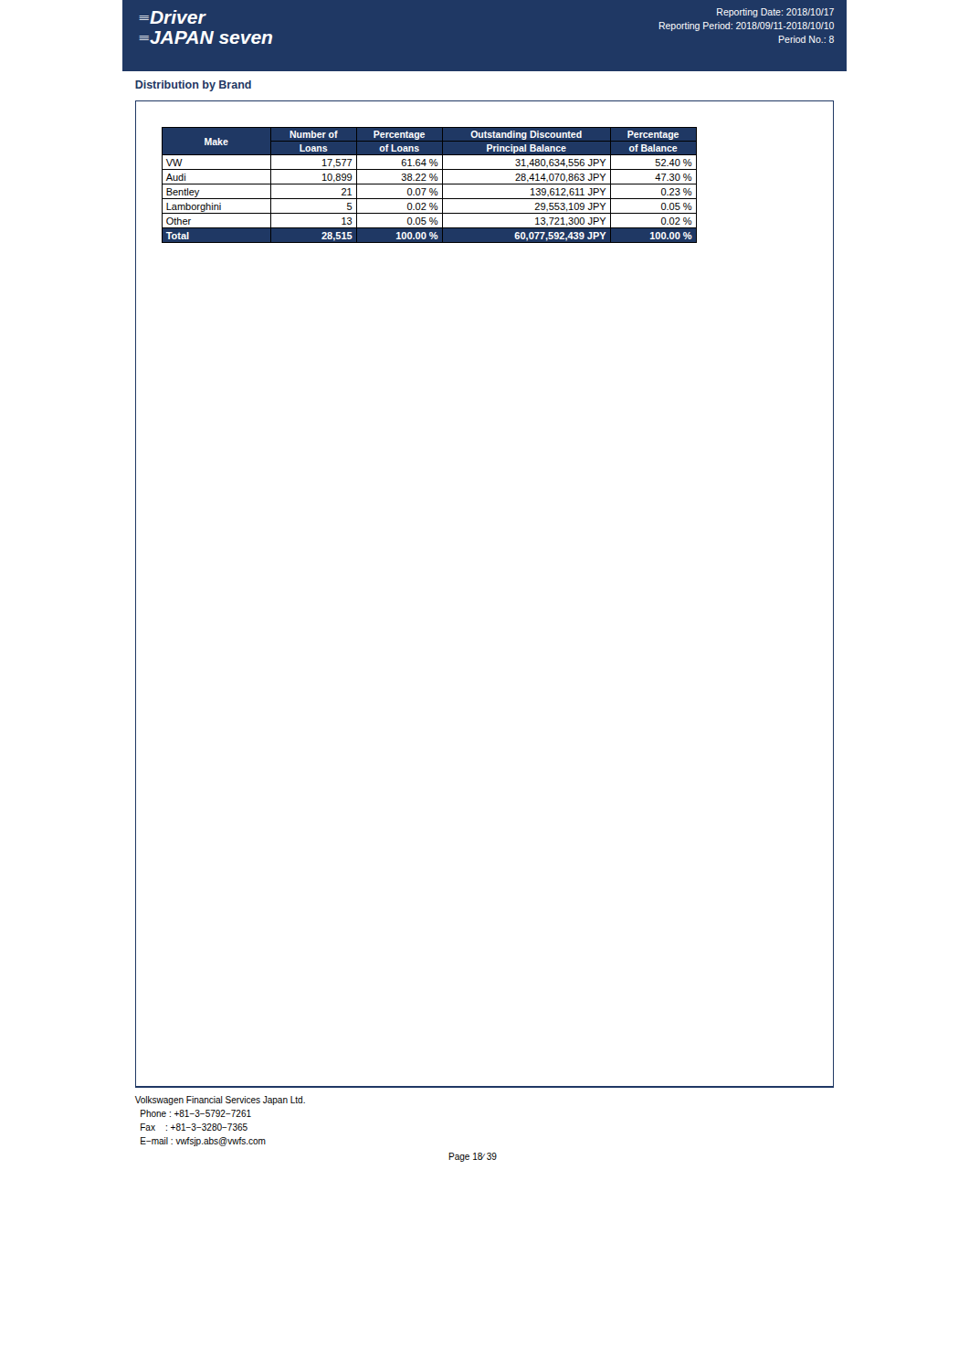≡Driver
≡JAPAN seven
Reporting Date: 2018/10/17
Reporting Period: 2018/09/11-2018/10/10
Period No.: 8
Distribution by Brand
| Make | Number of | Percentage | Outstanding Discounted | Percentage |
| --- | --- | --- | --- | --- |
| Loans | of Loans | Principal Balance | of Balance |
| VW | 17,577 | 61.64 % | 31,480,634,556 JPY | 52.40 % |
| Audi | 10,899 | 38.22 % | 28,414,070,863 JPY | 47.30 % |
| Bentley | 21 | 0.07 % | 139,612,611 JPY | 0.23 % |
| Lamborghini | 5 | 0.02 % | 29,553,109 JPY | 0.05 % |
| Other | 13 | 0.05 % | 13,721,300 JPY | 0.02 % |
| Total | 28,515 | 100.00 % | 60,077,592,439 JPY | 100.00 % |
Volkswagen Financial Services Japan Ltd.
Phone : +81−3−5792−7261
Fax : +81−3−3280−7365
E−mail : vwfsjp.abs@vwfs.com
Page 18∕ 39